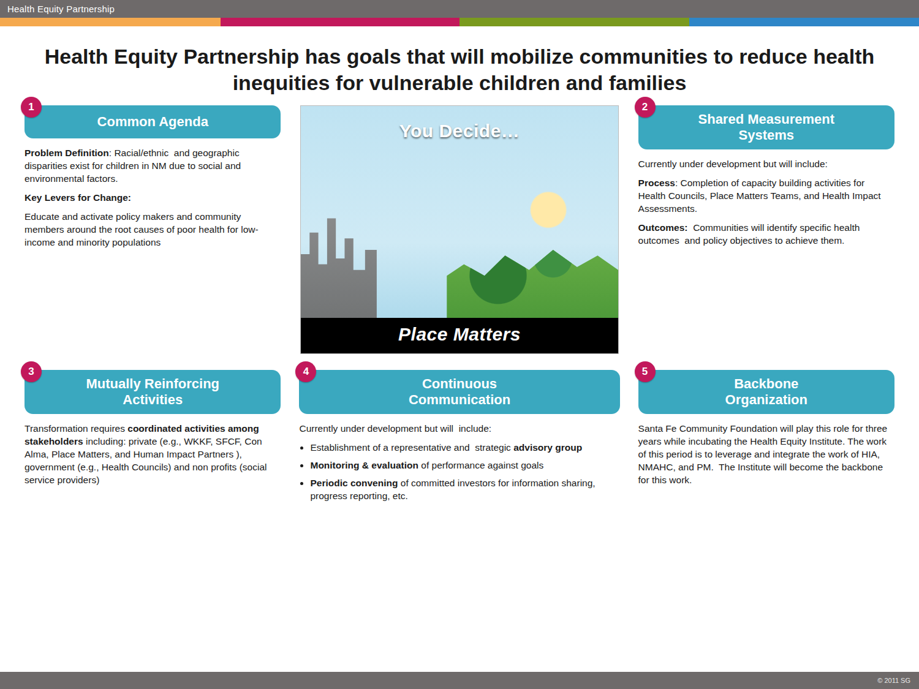Health Equity Partnership
Health Equity Partnership has goals that will mobilize communities to reduce health inequities for vulnerable children and families
1
Common Agenda
Problem Definition: Racial/ethnic and geographic disparities exist for children in NM due to social and environmental factors.
Key Levers for Change:
Educate and activate policy makers and community members around the root causes of poor health for low-income and minority populations
You Decide…
Place Matters
2
Shared Measurement
Systems
Currently under development but will include:
Process: Completion of capacity building activities for Health Councils, Place Matters Teams, and Health Impact Assessments.
Outcomes: Communities will identify specific health outcomes and policy objectives to achieve them.
3
Mutually Reinforcing
Activities
Transformation requires coordinated activities among stakeholders including: private (e.g., WKKF, SFCF, Con Alma, Place Matters, and Human Impact Partners ), government (e.g., Health Councils) and non profits (social service providers)
4
Continuous
Communication
Currently under development but will include:
Establishment of a representative and strategic advisory group
Monitoring & evaluation of performance against goals
Periodic convening of committed investors for information sharing, progress reporting, etc.
5
Backbone
Organization
Santa Fe Community Foundation will play this role for three years while incubating the Health Equity Institute. The work of this period is to leverage and integrate the work of HIA, NMAHC, and PM. The Institute will become the backbone for this work.
© 2011 SG